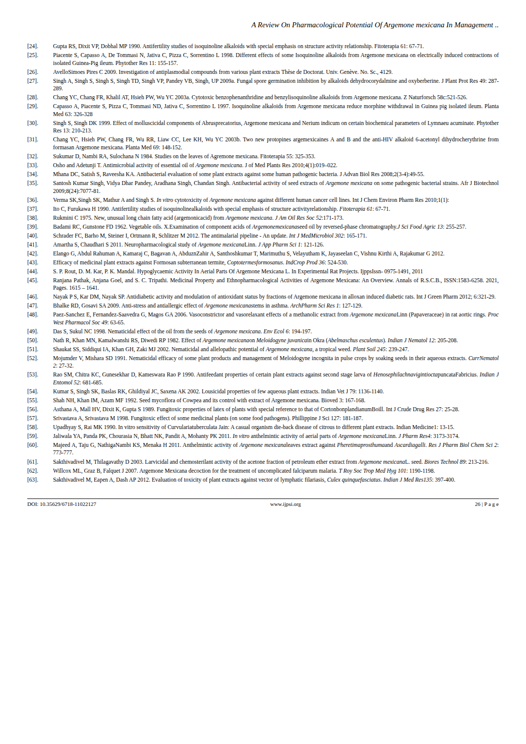A Review On Pharmacological Potential Of Argemone mexicana In Management ..
[24]. Gupta RS, Dixit VP, Dobhal MP 1990. Antifertility studies of isoquinoline alkaloids with special emphasis on structure activity relationship. Fitoterapia 61: 67-71.
[25]. Piacente S, Capasso A, De Tommasi N, Jativa C, Pizza C, Sorrentino L 1998. Different effects of some Isoquinoline alkaloids from Argemone mexicana on electrically induced contractions of isolated Guinea-Pig ileum. Phytother Res 11: 155-157.
[26]. AvelloSimoes Pires C 2009. Investigation of antiplasmodial compounds from various plant extracts Thèse de Doctorat. Univ. Genève. No. Sc., 4129.
[27]. Singh A, Singh S, Singh S, Singh TD, Singh VP, Pandey VB, Singh, UP 2009a. Fungal spore germination inhibition by alkaloids dehydrocorydalmine and oxyberberine. J Plant Prot Res 49: 287-289.
[28]. Chang YC, Chang FR, Khalil AT, Hsieh PW, Wu YC 2003a. Cytotoxic benzophenanthridine and benzylisoquinoline alkaloids from Argemone mexicana. Z Naturforsch 58c:521-526.
[29]. Capasso A, Piacente S, Pizza C, Tommasi ND, Jativa C, Sorrentino L 1997. Isoquinoline alkaloids from Argemone mexicana reduce morphine withdrawal in Guinea pig isolated ileum. Planta Med 63: 326-328
[30]. Singh S, Singh DK 1999. Effect of molluscicidal components of Abrusprecatorius, Argemone mexicana and Nerium indicum on certain biochemical parameters of Lymnaeu acuminate. Phytother Res 13: 210-213.
[31]. Chang YC, Hsieh PW, Chang FR, Wu RR, Liaw CC, Lee KH, Wu YC 2003b. Two new protopines argemexicaines A and B and the anti-HIV alkaloid 6-acetonyl dihydrocherythrine from formasan Argemone mexicana. Planta Med 69: 148-152.
[32]. Sukumar D, Nambi RA, Sulochana N 1984. Studies on the leaves of Agremone mexicana. Fitoterapia 55: 325-353.
[33]. Osho and Adetunji T. Antimicrobial activity of essential oil of Argemone mexicana. J of Med Plants Res 2010;4(1):019–022.
[34]. Mhana DC, Satish S, Raveesha KA. Antibacterial evaluation of some plant extracts against some human pathogenic bacteria. J Advan Biol Res 2008;2(3-4):49-55.
[35]. Santosh Kumar Singh, Vidya Dhar Pandey, Aradhana Singh, Chandan Singh. Antibacterial activity of seed extracts of Argemone mexicana on some pathogenic bacterial strains. Afr J Biotechnol 2009;8(24):7077-81.
[36]. Verma SK,Singh SK, Mathur A and Singh S. In vitro cytotoxicity of Argemone mexicana against different human cancer cell lines. Int J Chem Environ Pharm Res 2010;1(1):
[37]. Ito C, Furukawa H 1990. Antifertility studies of isoquinolinealkaloids with special emphasis of structure activityrelationship. Fitoterapia 61: 67-71.
[38]. Rukmini C 1975. New, unusual long chain fatty acid (argemonicacid) from Argemone mexicana. J Am Oil Res Soc 52:171-173.
[39]. Badami RC, Gunstone FD 1962. Vegetable oils. X.Examination of component acids of Argemonemexicanaseed oil by reversed-phase chromatography.J Sci Food Agric 13: 255-257.
[40]. Schrader FC, Barho M, Steiner I, Ortmann R, Schlitzer M 2012. The antimalarial pipeline - An update. Int J MedMicrobiol 302: 165-171.
[41]. Amartha S, Chaudhari S 2011. Neuropharmacological study of Argemone mexicana Linn. J App Pharm Sci 1: 121-126.
[42]. Elango G, Abdul Rahuman A, Kamaraj C, Bagavan A, AbduznZahir A, Santhoshkumar T, Marimuthu S, Velayutham K, Jayaseelan C, Vishnu Kirthi A, Rajakumar G 2012.
[43]. Efficacy of medicinal plant extracts against Formosan subterranean termite, Coptotermesformosanus. IndCrop Prod 36: 524-530.
[44]. S. P. Rout, D. M. Kar, P. K. Mandal. Hypoglycaemic Activity In Aerial Parts Of Argemone Mexicana L. In Experimental Rat Projects. IjppsIssn- 0975-1491, 2011
[45]. Ranjana Pathak, Anjana Goel, and S. C. Tripathi. Medicinal Property and Ethnopharmacological Activities of Argemone Mexicana: An Overview. Annals of R.S.C.B., ISSN:1583-6258. 2021, Pages. 1615 – 1641.
[46]. Nayak P S, Kar DM, Nayak SP. Antidiabetic activity and modulation of antioxidant status by fractions of Argemone mexicana in alloxan induced diabetic rats. Int J Green Pharm 2012; 6:321-29.
[47]. Bhalke RD, Gosavi SA 2009. Anti-stress and antiallergic effect of Argemone mexicanastems in asthma. ArchPharm Sci Res 1: 127-129.
[48]. Paez-Sanchez E, Fernandez-Saavedra G, Magos GA 2006. Vasoconstrictor and vasorelaxant effects of a methanolic extract from Argemone mexicana Linn (Papaveraceae) in rat aortic rings. Proc West Pharmacol Soc 49: 63-65.
[49]. Das S, Sukul NC 1998. Nematicidal effect of the oil from the seeds of Argemone mexicana. Env Ecol 6: 194-197.
[50]. Nath R, Khan MN, Kamalwanshi RS, Diwedi RP 1982. Effect of Argemone mexicanaon Meloidogyne juvanicain Okra (Abelmaschus esculentus). Indian J Nematol 12: 205-208.
[51]. Shaukat SS, Siddiqui IA, Khan GH, Zaki MJ 2002. Nematicidal and allelopathic potential of Argemone mexicana, a tropical weed. Plant Soil 245: 239-247.
[52]. Mojumder V, Mishara SD 1991. Nematicidal efficacy of some plant products and management of Meloidogyne incognita in pulse crops by soaking seeds in their aqueous extracts. CurrNematol 2: 27-32.
[53]. Rao SM, Chitra KC, Gunesekhar D, Kameswara Rao P 1990. Antifeedant properties of certain plant extracts against second stage larva of HenosephilachnavigintioctapuncataFabricius. Indian J Entomol 52: 681-685.
[54]. Kumar S, Singh SK, Baslas RK, Ghildiyal JC, Saxena AK 2002. Lousicidal properties of few aqueous plant extracts. Indian Vet J 79: 1136-1140.
[55]. Shah NH, Khan IM, Azam MF 1992. Seed mycoflora of Cowpea and its control with extract of Argemone mexicana. Bioved 3: 167-168.
[56]. Asthana A, Mall HV, Dixit K, Gupta S 1989. Fungitoxic properties of latex of plants with special reference to that of CortonbonplandianumBoill. Int J Crude Drug Res 27: 25-28.
[57]. Srivastava A, Srivastava M 1998. Fungitoxic effect of some medicinal plants (on some food pathogens). Phillippine J Sci 127: 181-187.
[58]. Upadhyay S, Rai MK 1990. In vitro sensitivity of Curvulariatuberculata Jain: A casual organism die-back disease of citrous to different plant extracts. Indian Medicine1: 13-15.
[59]. Jaliwala YA, Panda PK, Chourasia N, Bhatt NK, Pandit A, Mohanty PK 2011. In vitro anthelmintic activity of aerial parts of Argemone mexicana Linn. J Pharm Res4: 3173-3174.
[60]. Majeed A, Taju G, NathigaNambi KS, Menaka H 2011. Anthelmintic activity of Argemone mexicanaleaves extract against Pheretimaprosthumaand Ascardiagalli. Res J Pharm Biol Chem Sci 2: 773-777.
[61]. Sakthivadivel M, Thilagavathy D 2003. Larvicidal and chemosterilant activity of the acetone fraction of petroleum ether extract from Argemone mexicana L. seed. Biores Technol 89: 213-216.
[62]. Willcox ML, Graz B, Falquet J 2007. Argemone Mexicana decoction for the treatment of uncomplicated falciparum malaria. T Roy Soc Trop Med Hyg 101: 1190-1198.
[63]. Sakthivadivel M, Eapen A, Dash AP 2012. Evaluation of toxicity of plant extracts against vector of lymphatic filariasis, Culex quinquefasciatus. Indian J Med Res135: 397-400.
DOI: 10.35629/6718-11022127 www.ijpsi.org 26 | P a g e